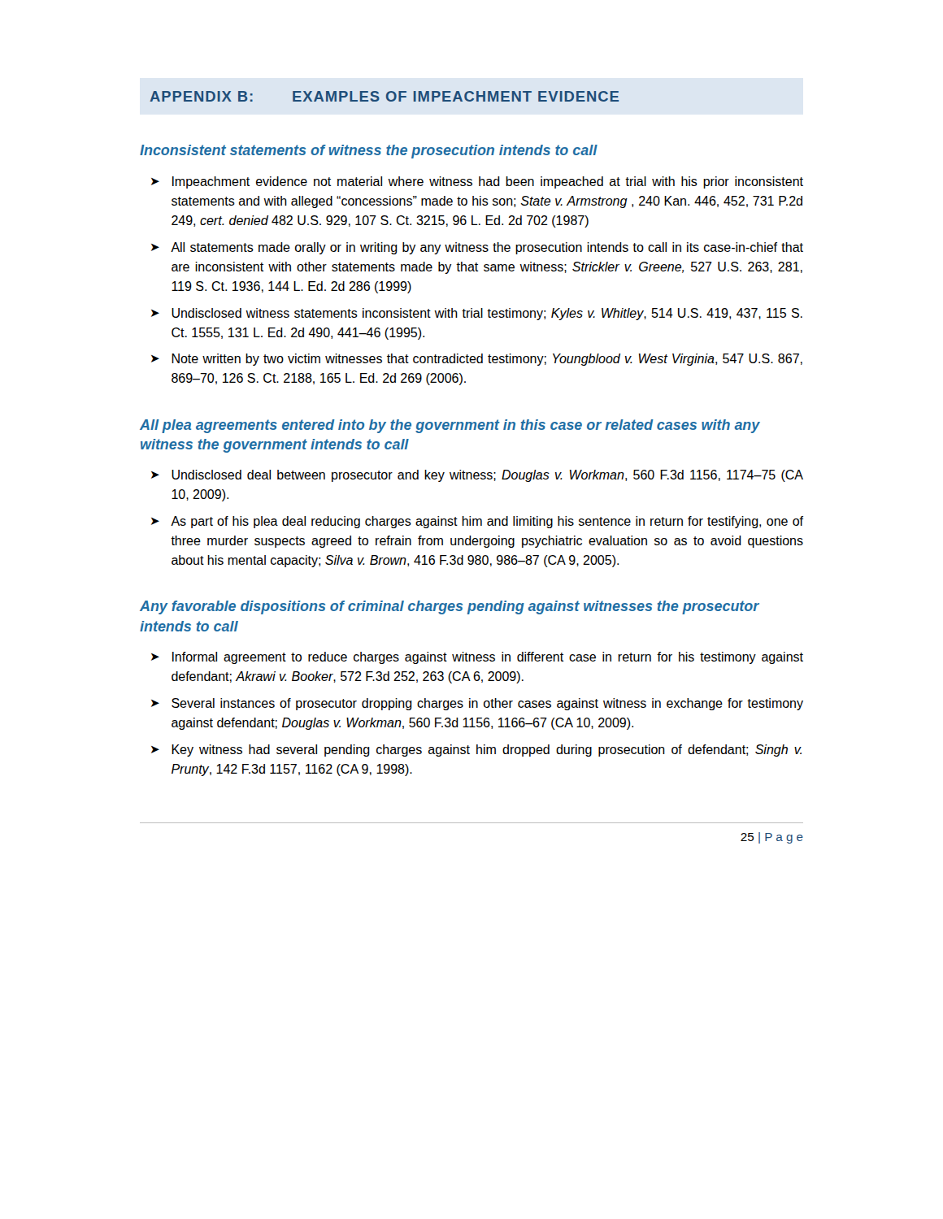APPENDIX B: EXAMPLES OF IMPEACHMENT EVIDENCE
Inconsistent statements of witness the prosecution intends to call
Impeachment evidence not material where witness had been impeached at trial with his prior inconsistent statements and with alleged “concessions” made to his son; State v. Armstrong , 240 Kan. 446, 452, 731 P.2d 249, cert. denied 482 U.S. 929, 107 S. Ct. 3215, 96 L. Ed. 2d 702 (1987)
All statements made orally or in writing by any witness the prosecution intends to call in its case-in-chief that are inconsistent with other statements made by that same witness; Strickler v. Greene, 527 U.S. 263, 281, 119 S. Ct. 1936, 144 L. Ed. 2d 286 (1999)
Undisclosed witness statements inconsistent with trial testimony; Kyles v. Whitley, 514 U.S. 419, 437, 115 S. Ct. 1555, 131 L. Ed. 2d 490, 441–46 (1995).
Note written by two victim witnesses that contradicted testimony; Youngblood v. West Virginia, 547 U.S. 867, 869–70, 126 S. Ct. 2188, 165 L. Ed. 2d 269 (2006).
All plea agreements entered into by the government in this case or related cases with any witness the government intends to call
Undisclosed deal between prosecutor and key witness; Douglas v. Workman, 560 F.3d 1156, 1174–75 (CA 10, 2009).
As part of his plea deal reducing charges against him and limiting his sentence in return for testifying, one of three murder suspects agreed to refrain from undergoing psychiatric evaluation so as to avoid questions about his mental capacity; Silva v. Brown, 416 F.3d 980, 986–87 (CA 9, 2005).
Any favorable dispositions of criminal charges pending against witnesses the prosecutor intends to call
Informal agreement to reduce charges against witness in different case in return for his testimony against defendant; Akrawi v. Booker, 572 F.3d 252, 263 (CA 6, 2009).
Several instances of prosecutor dropping charges in other cases against witness in exchange for testimony against defendant; Douglas v. Workman, 560 F.3d 1156, 1166–67 (CA 10, 2009).
Key witness had several pending charges against him dropped during prosecution of defendant; Singh v. Prunty, 142 F.3d 1157, 1162 (CA 9, 1998).
25 | P a g e